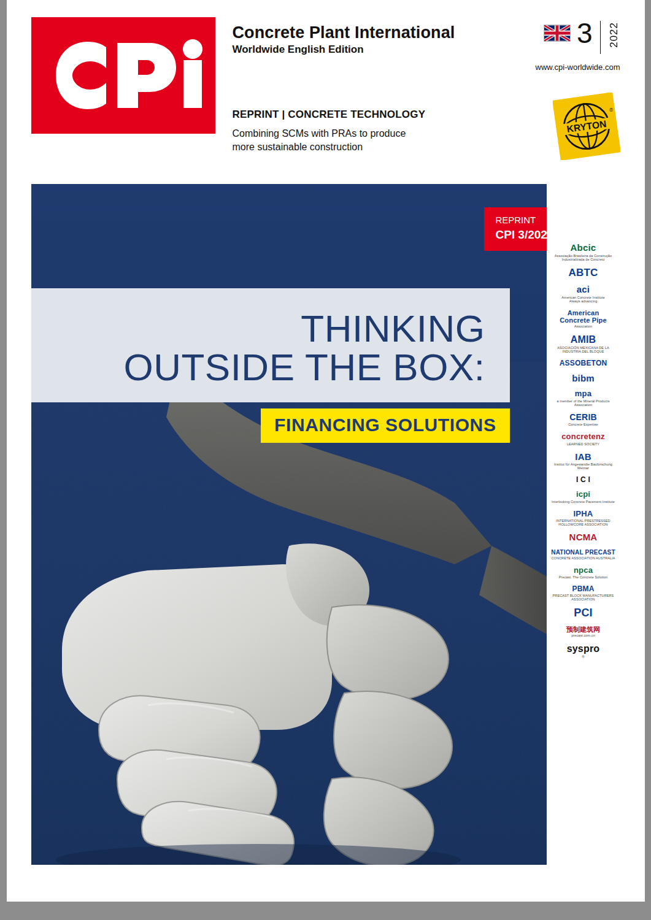Concrete Plant International
Worldwide English Edition
REPRINT | CONCRETE TECHNOLOGY
Combining SCMs with PRAs to produce
more sustainable construction
3
2022
www.cpi-worldwide.com
KRYTON ®
REPRINT CPI 3/2022
THINKING OUTSIDE THE BOX:
FINANCING SOLUTIONS
Abcic Associação Brasileira da Construção Industrializada de Concreto
ABTC
aci American Concrete Institute
Always advancing
American
Concrete Pipe Association
AMIB ASOCIACIÓN MEXICANA DE LA INDUSTRIA DEL BLOQUE
ASSOBETON
bibm
mpa a member of the Mineral Products Association
CERIB Concrete Expertise
concretenz LEARNED SOCIETY
IAB Institut für Angewandte Bauforschung Weimar
I C I
icpi Interlocking Concrete Pavement Institute
IPHA INTERNATIONAL PRESTRESSED HOLLOWCORE ASSOCIATION
NCMA
NATIONAL PRECAST CONCRETE ASSOCIATION AUSTRALIA
npca Precast. The Concrete Solution
PBMA PRECAST BLOCK MANUFACTURERS ASSOCIATION
PCI
预制建筑网 precast.com.cn
syspro®